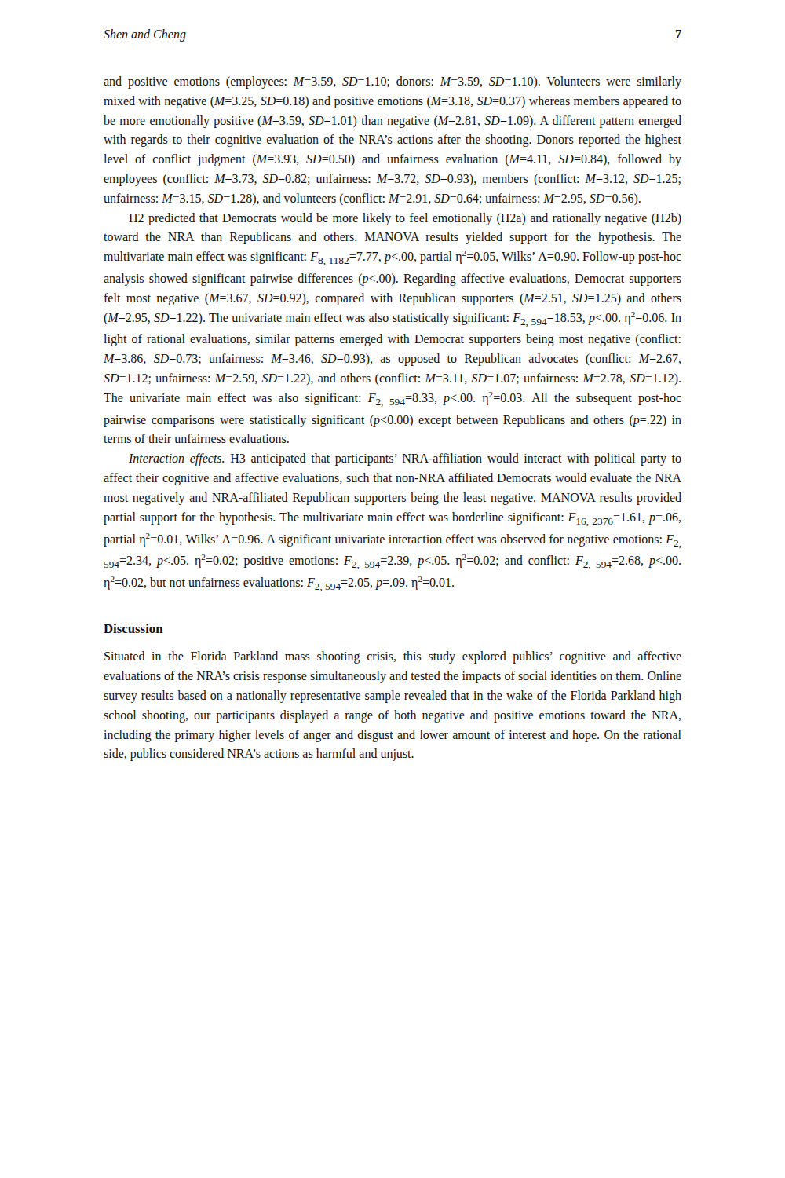Shen and Cheng 7
and positive emotions (employees: M=3.59, SD=1.10; donors: M=3.59, SD=1.10). Volunteers were similarly mixed with negative (M=3.25, SD=0.18) and positive emotions (M=3.18, SD=0.37) whereas members appeared to be more emotionally positive (M=3.59, SD=1.01) than negative (M=2.81, SD=1.09). A different pattern emerged with regards to their cognitive evaluation of the NRA’s actions after the shooting. Donors reported the highest level of conflict judgment (M=3.93, SD=0.50) and unfairness evaluation (M=4.11, SD=0.84), followed by employees (conflict: M=3.73, SD=0.82; unfairness: M=3.72, SD=0.93), members (conflict: M=3.12, SD=1.25; unfairness: M=3.15, SD=1.28), and volunteers (conflict: M=2.91, SD=0.64; unfairness: M=2.95, SD=0.56).
H2 predicted that Democrats would be more likely to feel emotionally (H2a) and rationally negative (H2b) toward the NRA than Republicans and others. MANOVA results yielded support for the hypothesis. The multivariate main effect was significant: F8, 1182=7.77, p<.00, partial η2=0.05, Wilks’ Λ=0.90. Follow-up post-hoc analysis showed significant pairwise differences (p<.00). Regarding affective evaluations, Democrat supporters felt most negative (M=3.67, SD=0.92), compared with Republican supporters (M=2.51, SD=1.25) and others (M=2.95, SD=1.22). The univariate main effect was also statistically significant: F2, 594=18.53, p<.00. η2=0.06. In light of rational evaluations, similar patterns emerged with Democrat supporters being most negative (conflict: M=3.86, SD=0.73; unfairness: M=3.46, SD=0.93), as opposed to Republican advocates (conflict: M=2.67, SD=1.12; unfairness: M=2.59, SD=1.22), and others (conflict: M=3.11, SD=1.07; unfairness: M=2.78, SD=1.12). The univariate main effect was also significant: F2, 594=8.33, p<.00. η2=0.03. All the subsequent post-hoc pairwise comparisons were statistically significant (p<0.00) except between Republicans and others (p=.22) in terms of their unfairness evaluations.
Interaction effects. H3 anticipated that participants’ NRA-affiliation would interact with political party to affect their cognitive and affective evaluations, such that non-NRA affiliated Democrats would evaluate the NRA most negatively and NRA-affiliated Republican supporters being the least negative. MANOVA results provided partial support for the hypothesis. The multivariate main effect was borderline significant: F16, 2376=1.61, p=.06, partial η2=0.01, Wilks’ Λ=0.96. A significant univariate interaction effect was observed for negative emotions: F2, 594=2.34, p<.05. η2=0.02; positive emotions: F2, 594=2.39, p<.05. η2=0.02; and conflict: F2, 594=2.68, p<.00. η2=0.02, but not unfairness evaluations: F2, 594=2.05, p=.09. η2=0.01.
Discussion
Situated in the Florida Parkland mass shooting crisis, this study explored publics’ cognitive and affective evaluations of the NRA’s crisis response simultaneously and tested the impacts of social identities on them. Online survey results based on a nationally representative sample revealed that in the wake of the Florida Parkland high school shooting, our participants displayed a range of both negative and positive emotions toward the NRA, including the primary higher levels of anger and disgust and lower amount of interest and hope. On the rational side, publics considered NRA’s actions as harmful and unjust.